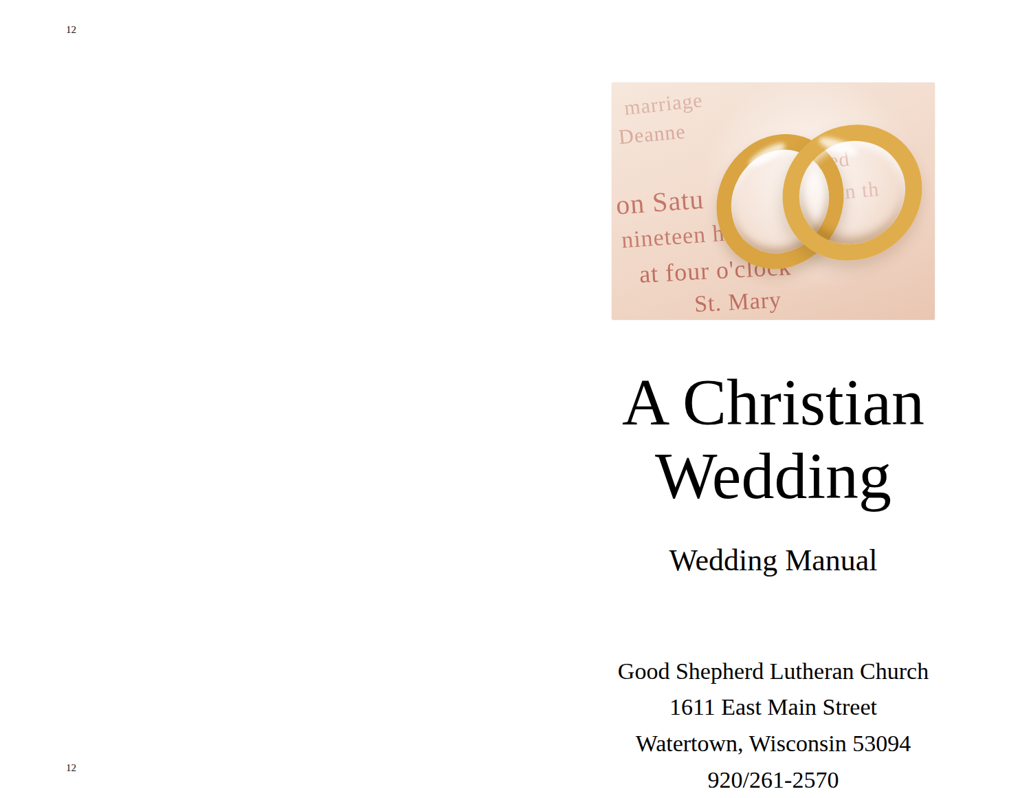12
marriage Deanne on Satu nineteen h at four o'clock St. Mary hed in th
A ChristianWedding
Wedding Manual
Good Shepherd Lutheran Church 1611 East Main Street Watertown, Wisconsin 53094 920/261-2570
12